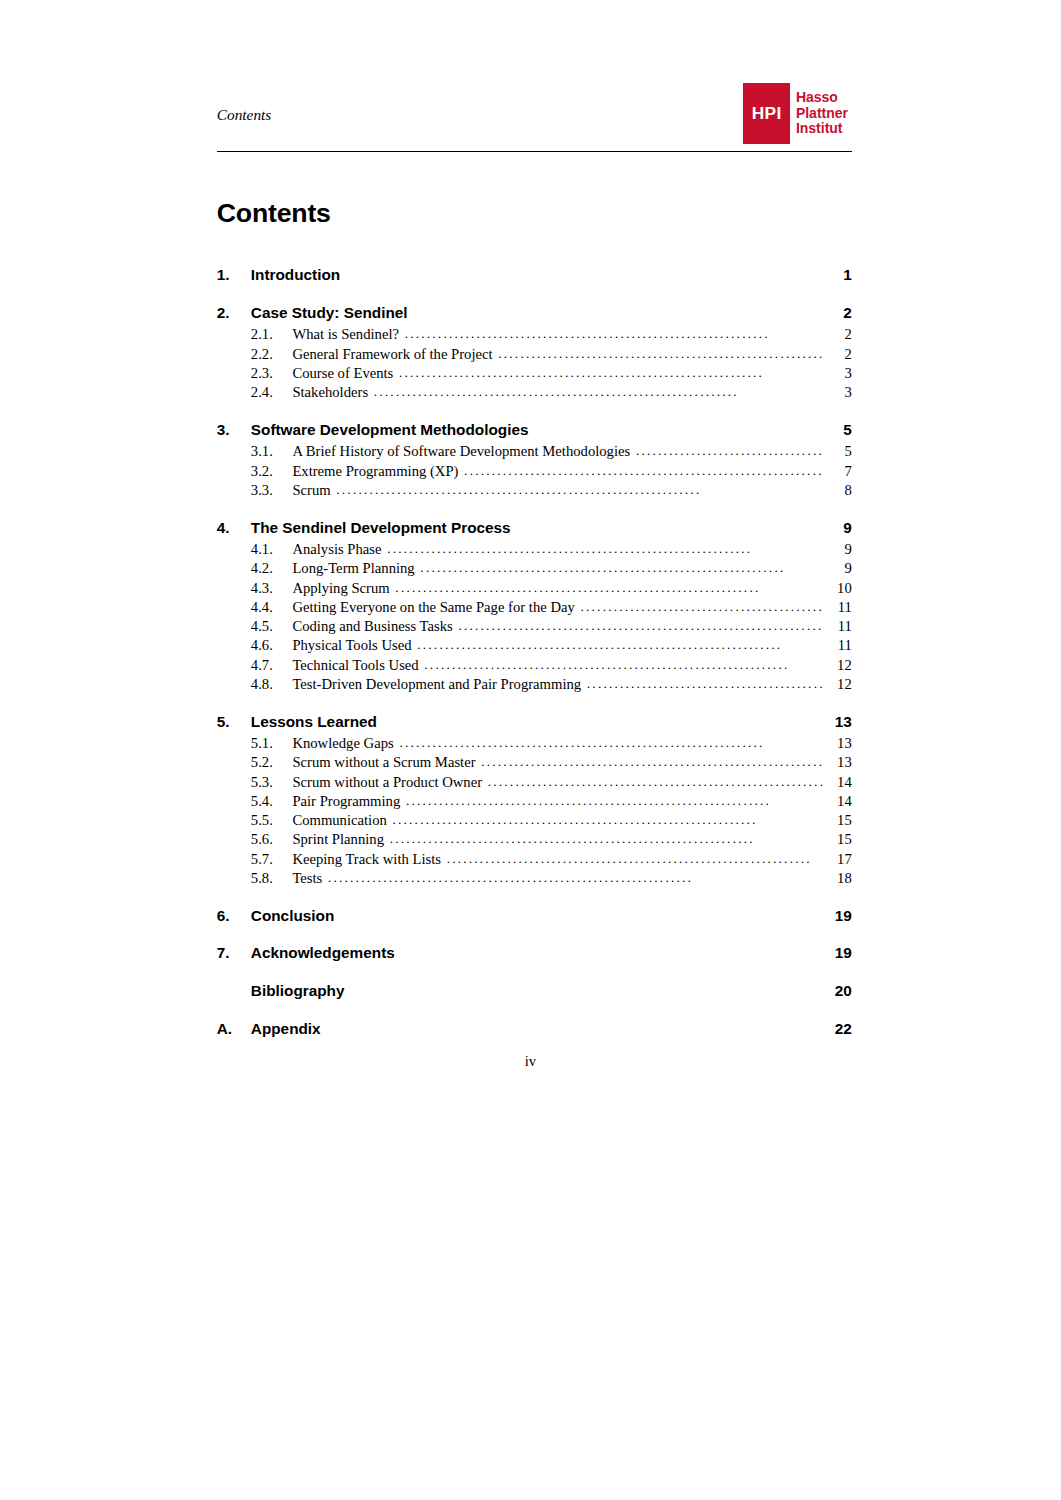Contents
HPI
Hasso Plattner Institut
Contents
1. Introduction .................................................. 1
2. Case Study: Sendinel .................................................. 2
2.1. What is Sendinel? .................................................................. 2
2.2. General Framework of the Project .................................................................. 2
2.3. Course of Events .................................................................. 3
2.4. Stakeholders .................................................................. 3
3. Software Development Methodologies .................................................. 5
3.1. A Brief History of Software Development Methodologies .................................................................. 5
3.2. Extreme Programming (XP) .................................................................. 7
3.3. Scrum .................................................................. 8
4. The Sendinel Development Process .................................................. 9
4.1. Analysis Phase .................................................................. 9
4.2. Long-Term Planning .................................................................. 9
4.3. Applying Scrum .................................................................. 10
4.4. Getting Everyone on the Same Page for the Day .................................................................. 11
4.5. Coding and Business Tasks .................................................................. 11
4.6. Physical Tools Used .................................................................. 11
4.7. Technical Tools Used .................................................................. 12
4.8. Test-Driven Development and Pair Programming .................................................................. 12
5. Lessons Learned .................................................. 13
5.1. Knowledge Gaps .................................................................. 13
5.2. Scrum without a Scrum Master .................................................................. 13
5.3. Scrum without a Product Owner .................................................................. 14
5.4. Pair Programming .................................................................. 14
5.5. Communication .................................................................. 15
5.6. Sprint Planning .................................................................. 15
5.7. Keeping Track with Lists .................................................................. 17
5.8. Tests .................................................................. 18
6. Conclusion .................................................. 19
7. Acknowledgements .................................................. 19
Bibliography .................................................. 20
A. Appendix .................................................. 22
iv